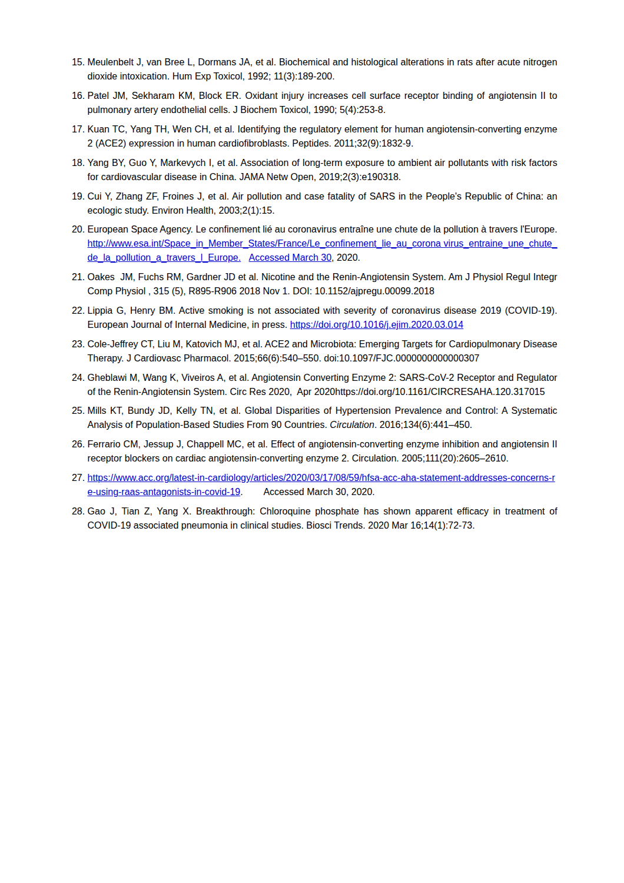Meulenbelt J, van Bree L, Dormans JA, et al. Biochemical and histological alterations in rats after acute nitrogen dioxide intoxication. Hum Exp Toxicol, 1992; 11(3):189-200.
Patel JM, Sekharam KM, Block ER. Oxidant injury increases cell surface receptor binding of angiotensin II to pulmonary artery endothelial cells. J Biochem Toxicol, 1990; 5(4):253-8.
Kuan TC, Yang TH, Wen CH, et al. Identifying the regulatory element for human angiotensin-converting enzyme 2 (ACE2) expression in human cardiofibroblasts. Peptides. 2011;32(9):1832-9.
Yang BY, Guo Y, Markevych I, et al. Association of long-term exposure to ambient air pollutants with risk factors for cardiovascular disease in China. JAMA Netw Open, 2019;2(3):e190318.
Cui Y, Zhang ZF, Froines J, et al. Air pollution and case fatality of SARS in the People's Republic of China: an ecologic study. Environ Health, 2003;2(1):15.
European Space Agency. Le confinement lié au coronavirus entraîne une chute de la pollution à travers l'Europe. http://www.esa.int/Space_in_Member_States/France/Le_confinement_lie_au_corona virus_entraine_une_chute_de_la_pollution_a_travers_l_Europe. Accessed March 30, 2020.
Oakes JM, Fuchs RM, Gardner JD et al. Nicotine and the Renin-Angiotensin System. Am J Physiol Regul Integr Comp Physiol , 315 (5), R895-R906 2018 Nov 1. DOI: 10.1152/ajpregu.00099.2018
Lippia G, Henry BM. Active smoking is not associated with severity of coronavirus disease 2019 (COVID-19). European Journal of Internal Medicine, in press. https://doi.org/10.1016/j.ejim.2020.03.014
Cole-Jeffrey CT, Liu M, Katovich MJ, et al. ACE2 and Microbiota: Emerging Targets for Cardiopulmonary Disease Therapy. J Cardiovasc Pharmacol. 2015;66(6):540–550. doi:10.1097/FJC.0000000000000307
Gheblawi M, Wang K, Viveiros A, et al. Angiotensin Converting Enzyme 2: SARS-CoV-2 Receptor and Regulator of the Renin-Angiotensin System. Circ Res 2020, Apr 2020https://doi.org/10.1161/CIRCRESAHA.120.317015
Mills KT, Bundy JD, Kelly TN, et al. Global Disparities of Hypertension Prevalence and Control: A Systematic Analysis of Population-Based Studies From 90 Countries. Circulation. 2016;134(6):441–450.
Ferrario CM, Jessup J, Chappell MC, et al. Effect of angiotensin-converting enzyme inhibition and angiotensin II receptor blockers on cardiac angiotensin-converting enzyme 2. Circulation. 2005;111(20):2605–2610.
https://www.acc.org/latest-in-cardiology/articles/2020/03/17/08/59/hfsa-acc-aha-statement-addresses-concerns-re-using-raas-antagonists-in-covid-19. Accessed March 30, 2020.
Gao J, Tian Z, Yang X. Breakthrough: Chloroquine phosphate has shown apparent efficacy in treatment of COVID-19 associated pneumonia in clinical studies. Biosci Trends. 2020 Mar 16;14(1):72-73.